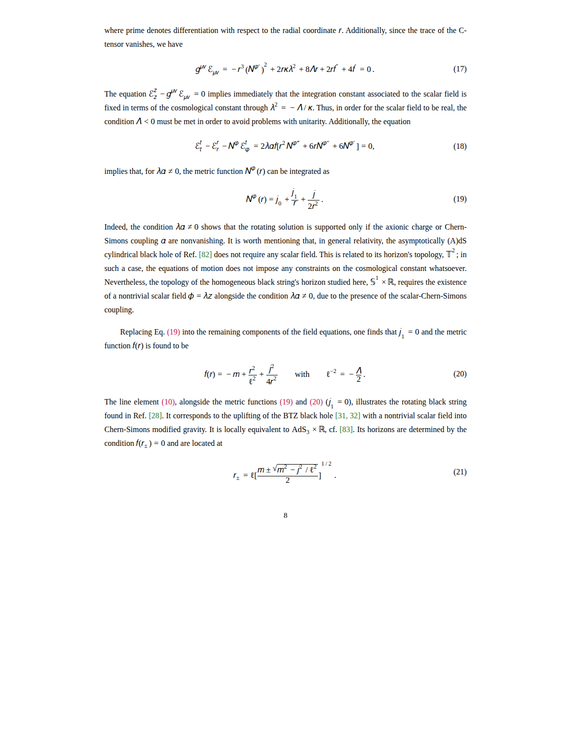where prime denotes differentiation with respect to the radial coordinate r. Additionally, since the trace of the C-tensor vanishes, we have
gμν ℰμν = − r3 (Nφ′) 2 + 2rκλ2 + 8Λr + 2rf″ + 4f′ = 0 .
(17)
The equation ℰzz−gμνℰμν=0 implies immediately that the integration constant associated to the scalar field is fixed in terms of the cosmological constant through λ2=−Λ/κ. Thus, in order for the scalar field to be real, the condition Λ<0 must be met in order to avoid problems with unitarity. Additionally, the equation
ℰtt − ℰrr − Nφ ℰφt = 2λαf [ r2Nφ‴ + 6rNφ″ + 6Nφ′ ] = 0 ,
(18)
implies that, for λα≠0, the metric function Nφ(r) can be integrated as
Nφ(r) = j0 + j1r + j2r2 .
(19)
Indeed, the condition λα≠0 shows that the rotating solution is supported only if the axionic charge or Chern-Simons coupling α are nonvanishing. It is worth mentioning that, in general relativity, the asymptotically (A)dS cylindrical black hole of Ref. [82] does not require any scalar field. This is related to its horizon's topology, 𝕋2; in such a case, the equations of motion does not impose any constraints on the cosmological constant whatsoever. Nevertheless, the topology of the homogeneous black string's horizon studied here, 𝕊1×ℝ, requires the existence of a nontrivial scalar field ϕ=λz alongside the condition λα≠0, due to the presence of the scalar-Chern-Simons coupling.
Replacing Eq. (19) into the remaining components of the field equations, one finds that j1=0 and the metric function f(r) is found to be
f(r) = −m + r2ℓ2 + j24r2 with ℓ−2 = − Λ2 .
(20)
The line element (10), alongside the metric functions (19) and (20) (j1=0), illustrates the rotating black string found in Ref. [28]. It corresponds to the uplifting of the BTZ black hole [31, 32] with a nontrivial scalar field into Chern-Simons modified gravity. It is locally equivalent to AdS3×ℝ, cf. [83]. Its horizons are determined by the condition f(r±)=0 and are located at
r± = ℓ [ m± m2−j2/ℓ2 2 ] 1/2 .
(21)
8